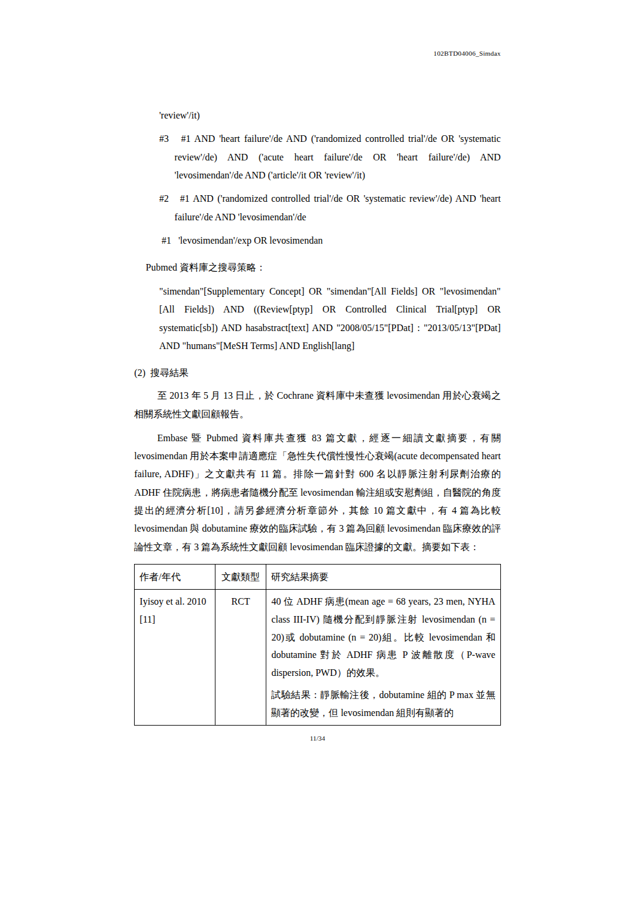102BTD04006_Simdax
'review'/it)
#3 #1 AND 'heart failure'/de AND ('randomized controlled trial'/de OR 'systematic review'/de) AND ('acute heart failure'/de OR 'heart failure'/de) AND 'levosimendan'/de AND ('article'/it OR 'review'/it)
#2 #1 AND ('randomized controlled trial'/de OR 'systematic review'/de) AND 'heart failure'/de AND 'levosimendan'/de
#1 'levosimendan'/exp OR levosimendan
Pubmed 資料庫之搜尋策略：
"simendan"[Supplementary Concept] OR "simendan"[All Fields] OR "levosimendan"[All Fields]) AND ((Review[ptyp] OR Controlled Clinical Trial[ptyp] OR systematic[sb]) AND hasabstract[text] AND "2008/05/15"[PDat] : "2013/05/13"[PDat] AND "humans"[MeSH Terms] AND English[lang]
(2) 搜尋結果
至 2013 年 5 月 13 日止，於 Cochrane 資料庫中未查獲 levosimendan 用於心衰竭之相關系統性文獻回顧報告。
Embase 暨 Pubmed 資料庫共查獲 83 篇文獻，經逐一細讀文獻摘要，有關 levosimendan 用於本案申請適應症「急性失代償性慢性心衰竭(acute decompensated heart failure, ADHF)」之文獻共有 11 篇。排除一篇針對 600 名以靜脈注射利尿劑治療的 ADHF 住院病患，將病患者隨機分配至 levosimendan 輸注組或安慰劑組，自醫院的角度提出的經濟分析[10]，請另參經濟分析章節外，其餘 10 篇文獻中，有 4 篇為比較 levosimendan 與 dobutamine 療效的臨床試驗，有 3 篇為回顧 levosimendan 臨床療效的評論性文章，有 3 篇為系統性文獻回顧 levosimendan 臨床證據的文獻。摘要如下表：
| 作者/年代 | 文獻類型 | 研究結果摘要 |
| --- | --- | --- |
| Iyisoy et al. 2010 [11] | RCT | 40 位 ADHF 病患(mean age = 68 years, 23 men, NYHA class III-IV) 隨機分配到靜脈注射 levosimendan (n = 20)或 dobutamine (n = 20)組。比較 levosimendan 和 dobutamine 對於 ADHF 病患 P 波離散度（P-wave dispersion, PWD）的效果。 試驗結果：靜脈輸注後，dobutamine 組的 P max 並無顯著的改變，但 levosimendan 組則有顯著的 |
11/34